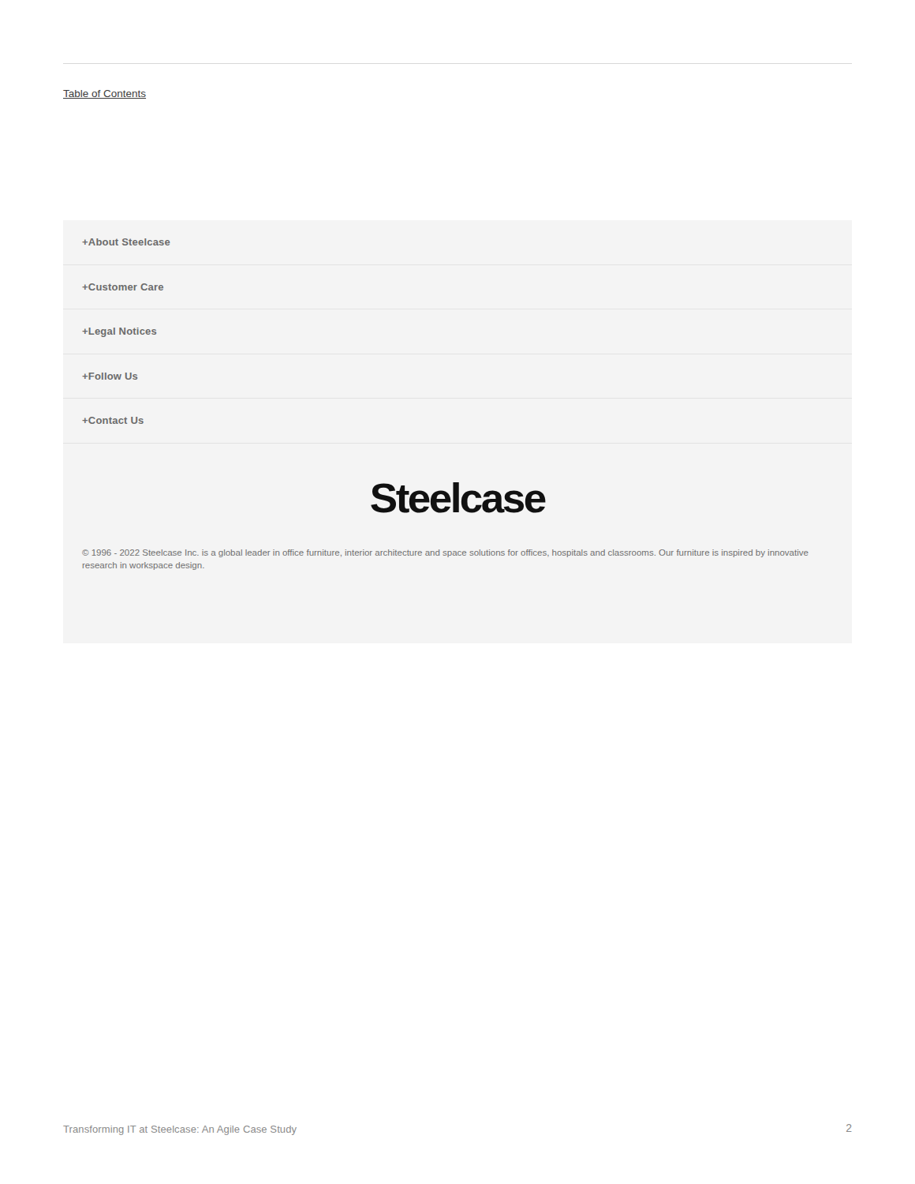Table of Contents
+About Steelcase
+Customer Care
+Legal Notices
+Follow Us
+Contact Us
Steelcase
© 1996 - 2022 Steelcase Inc. is a global leader in office furniture, interior architecture and space solutions for offices, hospitals and classrooms. Our furniture is inspired by innovative research in workspace design.
Transforming IT at Steelcase: An Agile Case Study 2